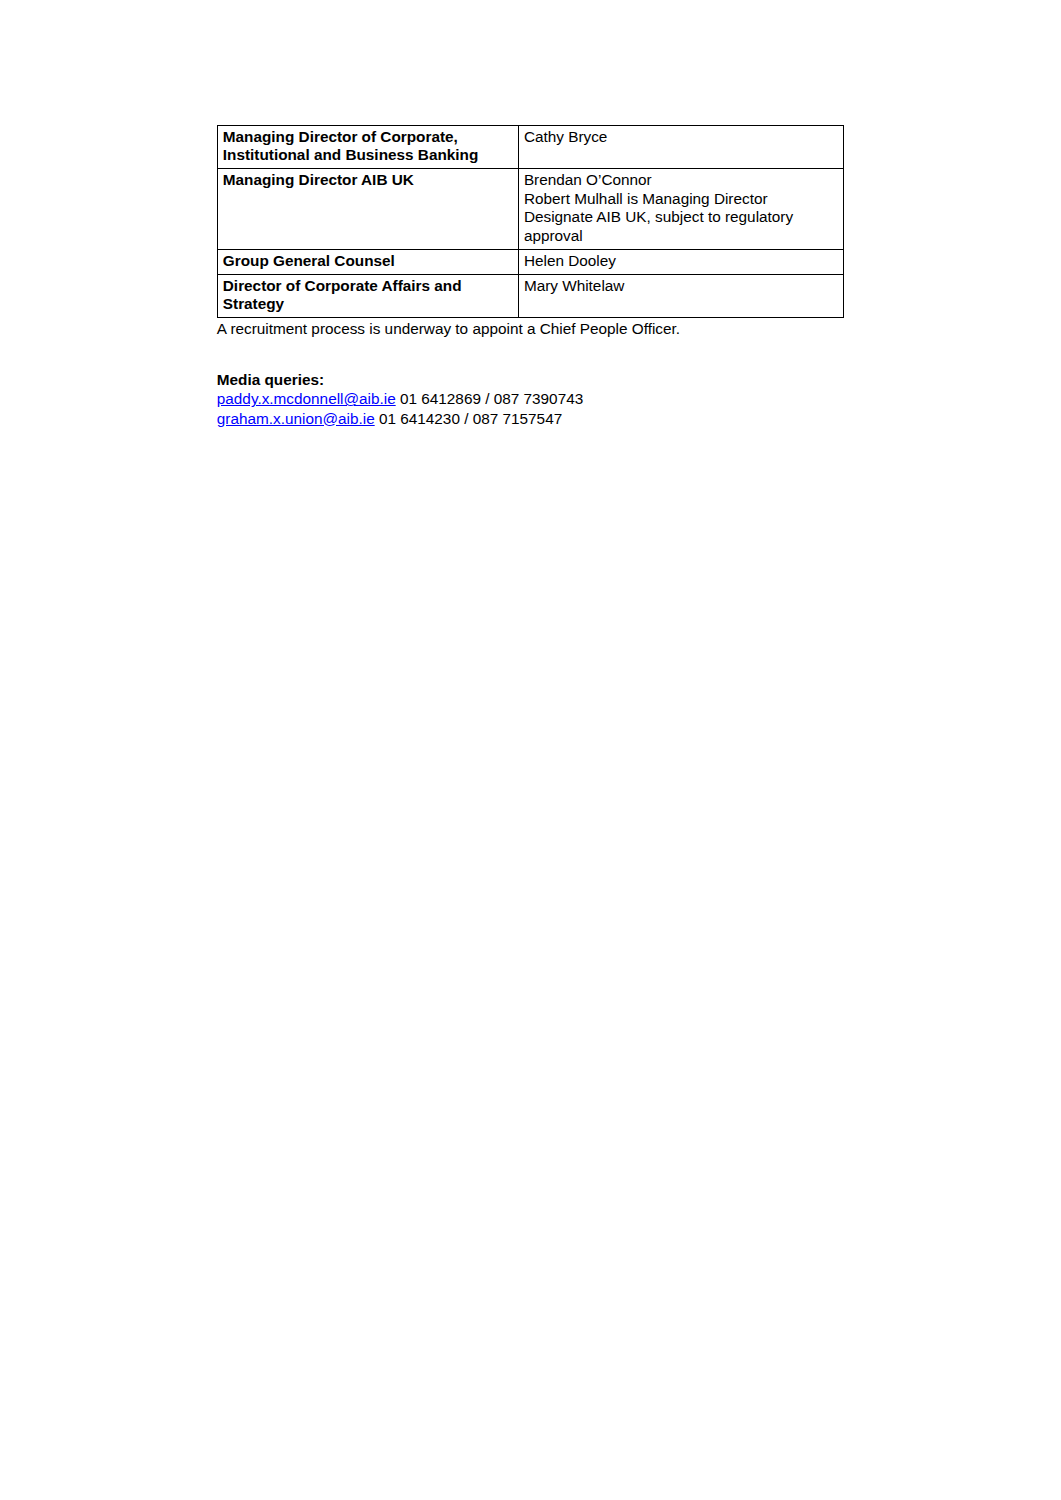| Managing Director of Corporate, Institutional and Business Banking | Cathy Bryce |
| Managing Director AIB UK | Brendan O’Connor Robert Mulhall is Managing Director Designate AIB UK, subject to regulatory approval |
| Group General Counsel | Helen Dooley |
| Director of Corporate Affairs and Strategy | Mary Whitelaw |
A recruitment process is underway to appoint a Chief People Officer.
Media queries:
paddy.x.mcdonnell@aib.ie 01 6412869 / 087 7390743
graham.x.union@aib.ie 01 6414230 / 087 7157547